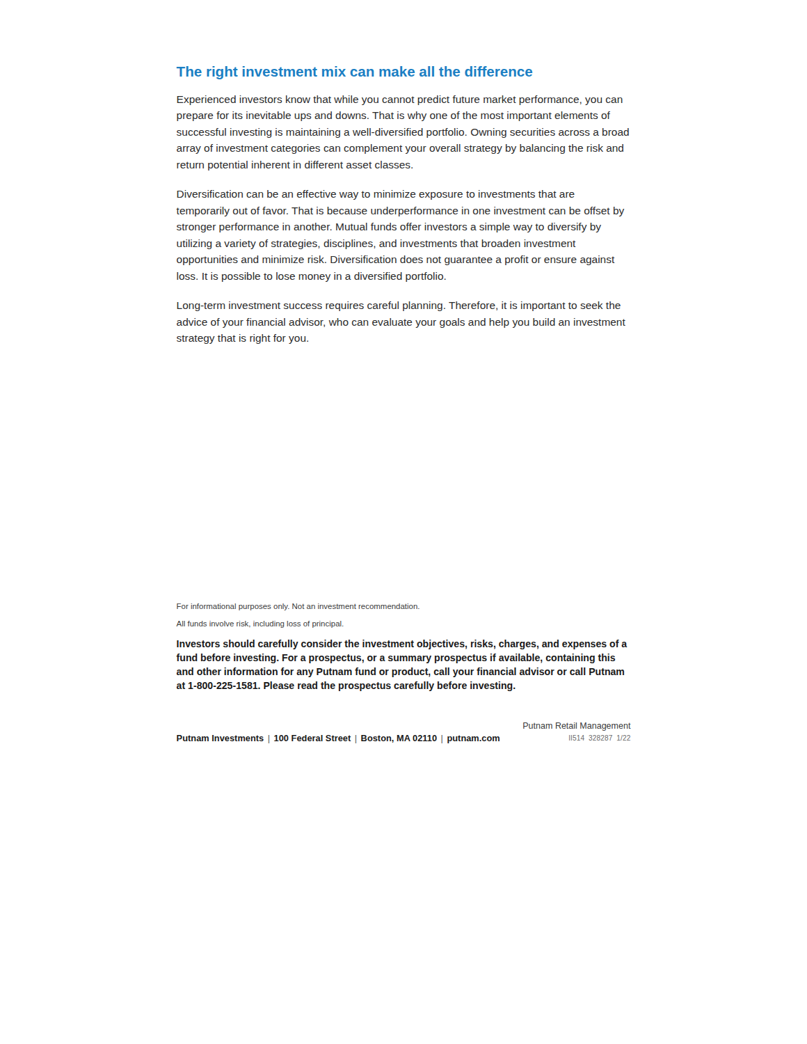The right investment mix can make all the difference
Experienced investors know that while you cannot predict future market performance, you can prepare for its inevitable ups and downs. That is why one of the most important elements of successful investing is maintaining a well-diversified portfolio. Owning securities across a broad array of investment categories can complement your overall strategy by balancing the risk and return potential inherent in different asset classes.
Diversification can be an effective way to minimize exposure to investments that are temporarily out of favor. That is because underperformance in one investment can be offset by stronger performance in another. Mutual funds offer investors a simple way to diversify by utilizing a variety of strategies, disciplines, and investments that broaden investment opportunities and minimize risk. Diversification does not guarantee a profit or ensure against loss. It is possible to lose money in a diversified portfolio.
Long-term investment success requires careful planning. Therefore, it is important to seek the advice of your financial advisor, who can evaluate your goals and help you build an investment strategy that is right for you.
For informational purposes only. Not an investment recommendation.
All funds involve risk, including loss of principal.
Investors should carefully consider the investment objectives, risks, charges, and expenses of a fund before investing. For a prospectus, or a summary prospectus if available, containing this and other information for any Putnam fund or product, call your financial advisor or call Putnam at 1-800-225-1581. Please read the prospectus carefully before investing.
Putnam Investments | 100 Federal Street | Boston, MA 02110 | putnam.com
Putnam Retail Management
II514 328287 1/22